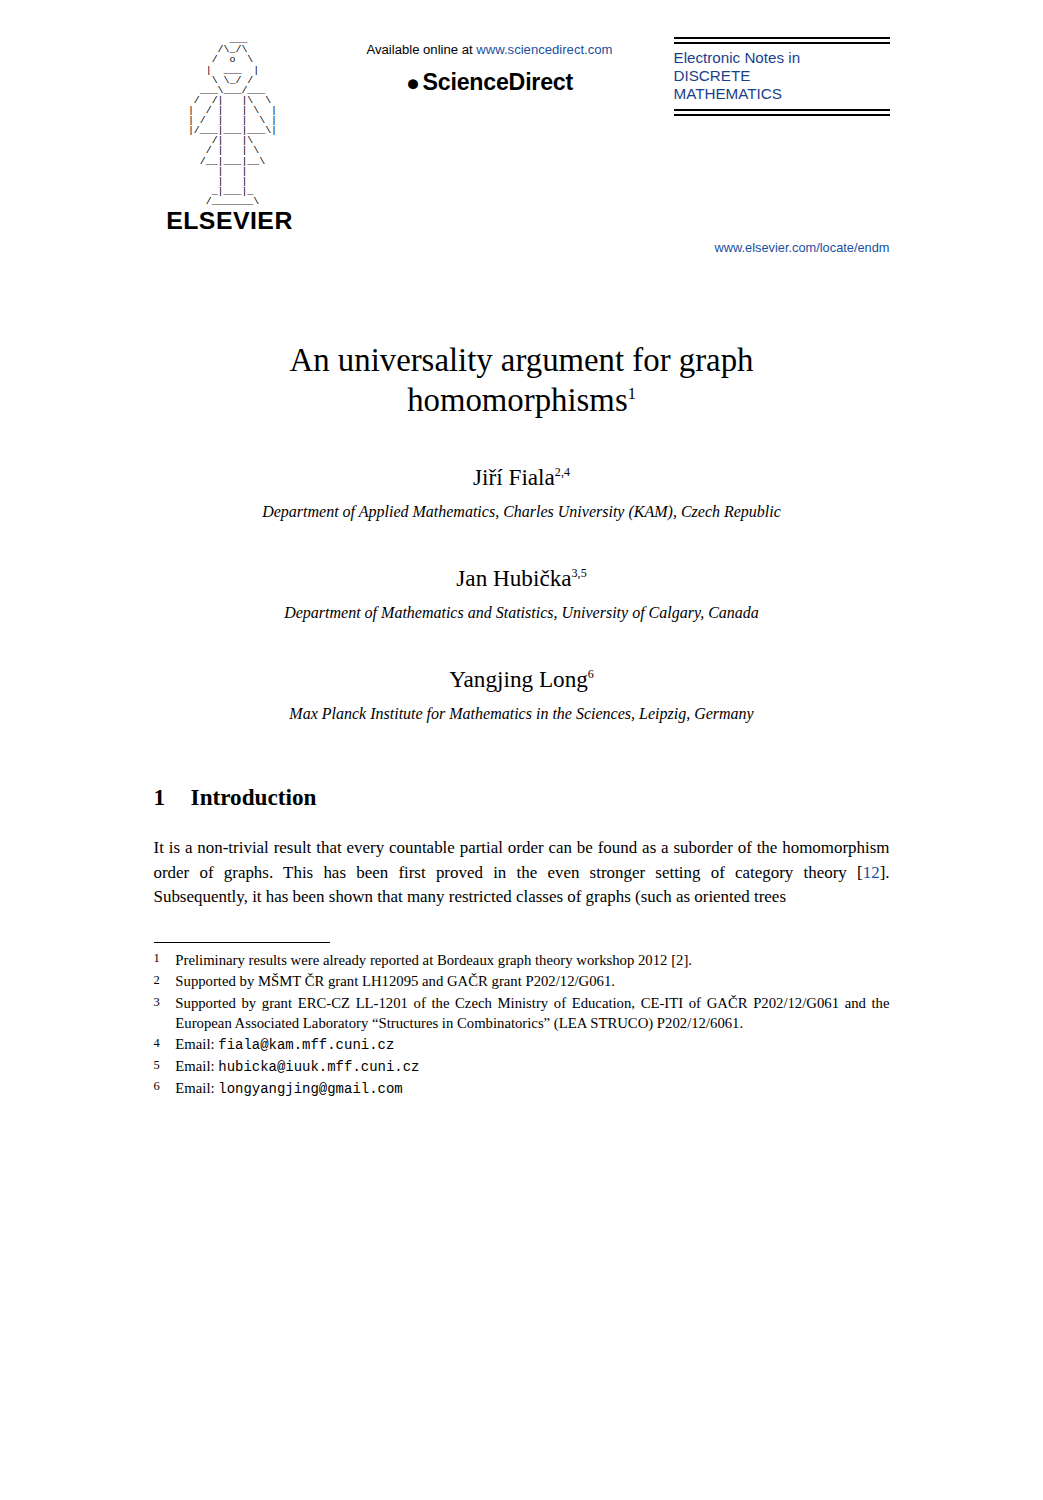___ /\_/\ / o \ | ___ | \ \_/ / ___\___/___ / /| |\ \ | / | | \ | | / | | \ | |/___|___|___\| /| |\ / | | \ /__|___|__\ | | | | _|___|_ /_______\ ELSEVIER
Available online at www.sciencedirect.com
●ScienceDirect
Electronic Notes in DISCRETE MATHEMATICS
www.elsevier.com/locate/endm
An universality argument for graph
homomorphisms1
Jiří Fiala2,4
Department of Applied Mathematics, Charles University (KAM), Czech Republic
Jan Hubička3,5
Department of Mathematics and Statistics, University of Calgary, Canada
Yangjing Long6
Max Planck Institute for Mathematics in the Sciences, Leipzig, Germany
1 Introduction
It is a non-trivial result that every countable partial order can be found as a suborder of the homomorphism order of graphs. This has been first proved in the even stronger setting of category theory [12]. Subsequently, it has been shown that many restricted classes of graphs (such as oriented trees
1 Preliminary results were already reported at Bordeaux graph theory workshop 2012 [2].
2 Supported by MŠMT ČR grant LH12095 and GAČR grant P202/12/G061.
3 Supported by grant ERC-CZ LL-1201 of the Czech Ministry of Education, CE-ITI of GAČR P202/12/G061 and the European Associated Laboratory “Structures in Combinatorics” (LEA STRUCO) P202/12/6061.
4 Email: fiala@kam.mff.cuni.cz
5 Email: hubicka@iuuk.mff.cuni.cz
6 Email: longyangjing@gmail.com